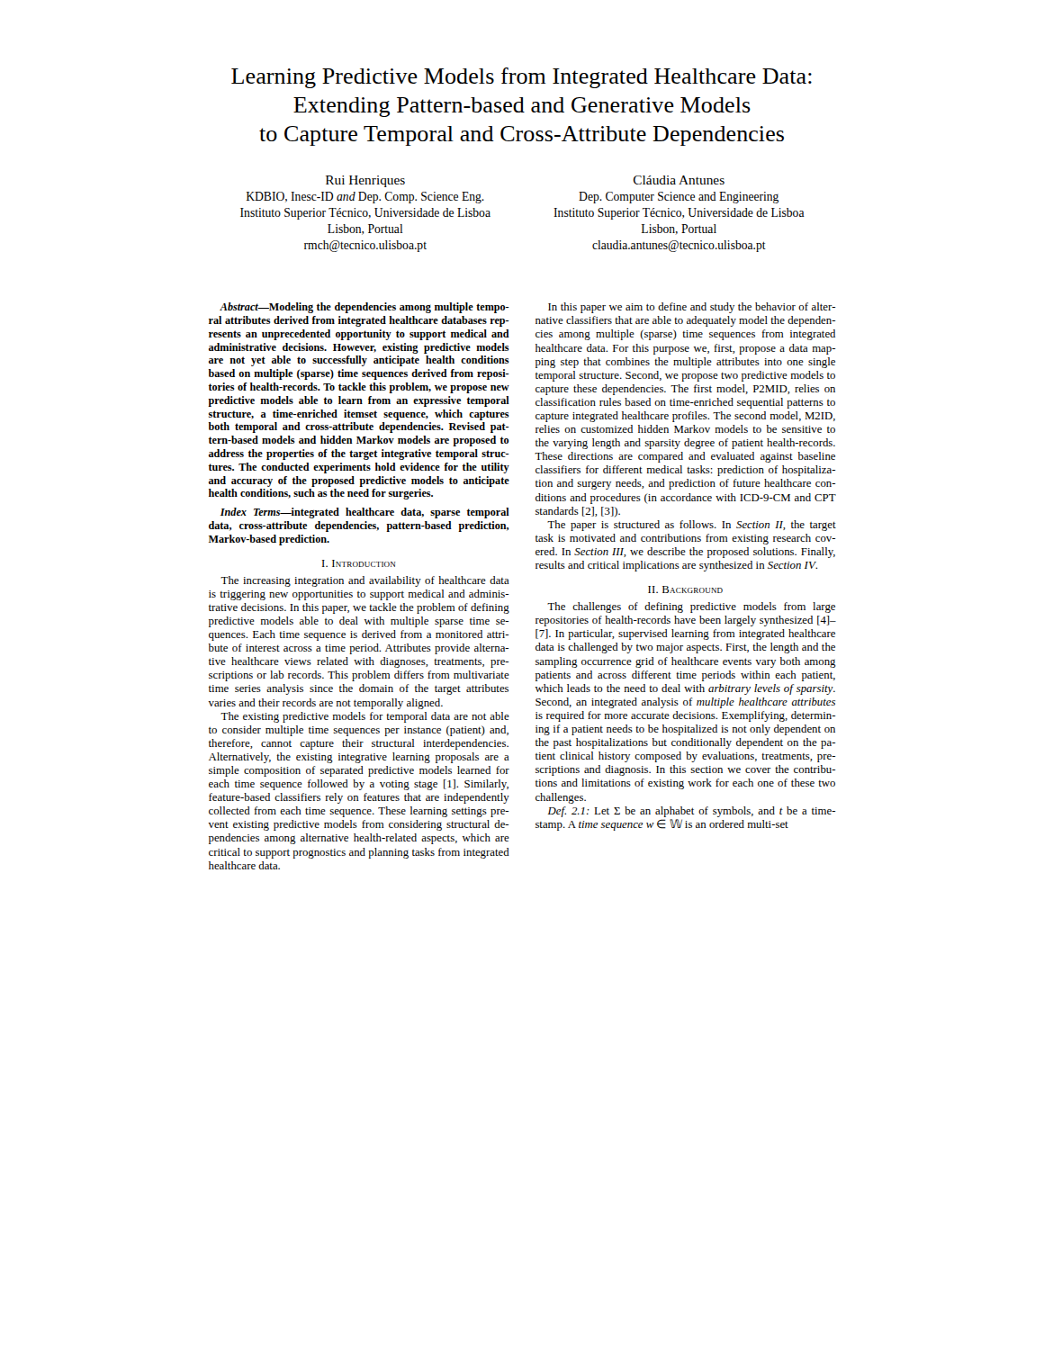Learning Predictive Models from Integrated Healthcare Data:
Extending Pattern-based and Generative Models
to Capture Temporal and Cross-Attribute Dependencies
Rui Henriques
KDBIO, Inesc-ID and Dep. Comp. Science Eng.
Instituto Superior Técnico, Universidade de Lisboa
Lisbon, Portual
rmch@tecnico.ulisboa.pt
Cláudia Antunes
Dep. Computer Science and Engineering
Instituto Superior Técnico, Universidade de Lisboa
Lisbon, Portual
claudia.antunes@tecnico.ulisboa.pt
Abstract—Modeling the dependencies among multiple temporal attributes derived from integrated healthcare databases represents an unprecedented opportunity to support medical and administrative decisions. However, existing predictive models are not yet able to successfully anticipate health conditions based on multiple (sparse) time sequences derived from repositories of health-records. To tackle this problem, we propose new predictive models able to learn from an expressive temporal structure, a time-enriched itemset sequence, which captures both temporal and cross-attribute dependencies. Revised pattern-based models and hidden Markov models are proposed to address the properties of the target integrative temporal structures. The conducted experiments hold evidence for the utility and accuracy of the proposed predictive models to anticipate health conditions, such as the need for surgeries.
Index Terms—integrated healthcare data, sparse temporal data, cross-attribute dependencies, pattern-based prediction, Markov-based prediction.
I. Introduction
The increasing integration and availability of healthcare data is triggering new opportunities to support medical and administrative decisions. In this paper, we tackle the problem of defining predictive models able to deal with multiple sparse time sequences. Each time sequence is derived from a monitored attribute of interest across a time period. Attributes provide alternative healthcare views related with diagnoses, treatments, prescriptions or lab records. This problem differs from multivariate time series analysis since the domain of the target attributes varies and their records are not temporally aligned.
The existing predictive models for temporal data are not able to consider multiple time sequences per instance (patient) and, therefore, cannot capture their structural interdependencies. Alternatively, the existing integrative learning proposals are a simple composition of separated predictive models learned for each time sequence followed by a voting stage [1]. Similarly, feature-based classifiers rely on features that are independently collected from each time sequence. These learning settings prevent existing predictive models from considering structural dependencies among alternative health-related aspects, which are critical to support prognostics and planning tasks from integrated healthcare data.
In this paper we aim to define and study the behavior of alternative classifiers that are able to adequately model the dependencies among multiple (sparse) time sequences from integrated healthcare data. For this purpose we, first, propose a data mapping step that combines the multiple attributes into one single temporal structure. Second, we propose two predictive models to capture these dependencies. The first model, P2MID, relies on classification rules based on time-enriched sequential patterns to capture integrated healthcare profiles. The second model, M2ID, relies on customized hidden Markov models to be sensitive to the varying length and sparsity degree of patient health-records. These directions are compared and evaluated against baseline classifiers for different medical tasks: prediction of hospitalization and surgery needs, and prediction of future healthcare conditions and procedures (in accordance with ICD-9-CM and CPT standards [2], [3]).
The paper is structured as follows. In Section II, the target task is motivated and contributions from existing research covered. In Section III, we describe the proposed solutions. Finally, results and critical implications are synthesized in Section IV.
II. Background
The challenges of defining predictive models from large repositories of health-records have been largely synthesized [4]–[7]. In particular, supervised learning from integrated healthcare data is challenged by two major aspects. First, the length and the sampling occurrence grid of healthcare events vary both among patients and across different time periods within each patient, which leads to the need to deal with arbitrary levels of sparsity. Second, an integrated analysis of multiple healthcare attributes is required for more accurate decisions. Exemplifying, determining if a patient needs to be hospitalized is not only dependent on the past hospitalizations but conditionally dependent on the patient clinical history composed by evaluations, treatments, prescriptions and diagnosis. In this section we cover the contributions and limitations of existing work for each one of these two challenges.
Def. 2.1: Let Σ be an alphabet of symbols, and t be a timestamp. A time sequence w ∈ 𝕎 is an ordered multi-set